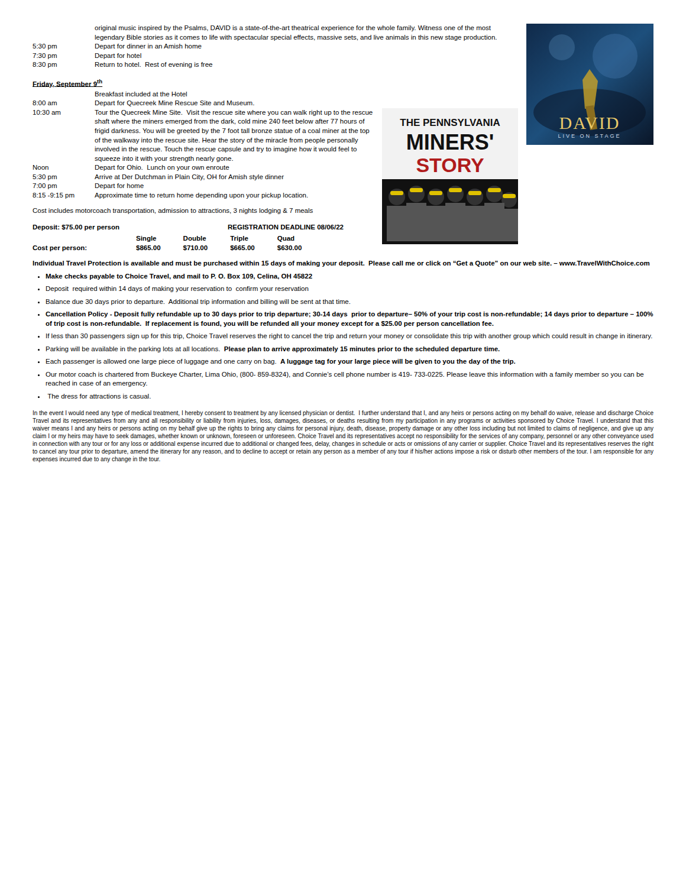original music inspired by the Psalms, DAVID is a state-of-the-art theatrical experience for the whole family. Witness one of the most legendary Bible stories as it comes to life with spectacular special effects, massive sets, and live animals in this new stage production.
5:30 pm
Depart for dinner in an Amish home
7:30 pm
Depart for hotel
8:30 pm
Return to hotel. Rest of evening is free
Friday, September 9th
Breakfast included at the Hotel
8:00 am
Depart for Quecreek Mine Rescue Site and Museum.
10:30 am
Tour the Quecreek Mine Site. Visit the rescue site where you can walk right up to the rescue shaft where the miners emerged from the dark, cold mine 240 feet below after 77 hours of frigid darkness. You will be greeted by the 7 foot tall bronze statue of a coal miner at the top of the walkway into the rescue site. Hear the story of the miracle from people personally involved in the rescue. Touch the rescue capsule and try to imagine how it would feel to squeeze into it with your strength nearly gone.
Noon
Depart for Ohio. Lunch on your own enroute
5:30 pm
Arrive at Der Dutchman in Plain City, OH for Amish style dinner
7:00 pm
Depart for home
8:15 -9:15 pm
Approximate time to return home depending upon your pickup location.
Cost includes motorcoach transportation, admission to attractions, 3 nights lodging & 7 meals
Deposit: $75.00 per person
REGISTRATION DEADLINE 08/06/22
| | Single | Double | Triple | Quad |
| Cost per person: | $865.00 | $710.00 | $665.00 | $630.00 |
Individual Travel Protection is available and must be purchased within 15 days of making your deposit. Please call me or click on “Get a Quote” on our web site. – www.TravelWithChoice.com
Make checks payable to Choice Travel, and mail to P. O. Box 109, Celina, OH 45822
Deposit required within 14 days of making your reservation to confirm your reservation
Balance due 30 days prior to departure. Additional trip information and billing will be sent at that time.
Cancellation Policy - Deposit fully refundable up to 30 days prior to trip departure; 30-14 days prior to departure– 50% of your trip cost is non-refundable; 14 days prior to departure – 100% of trip cost is non-refundable. If replacement is found, you will be refunded all your money except for a $25.00 per person cancellation fee.
If less than 30 passengers sign up for this trip, Choice Travel reserves the right to cancel the trip and return your money or consolidate this trip with another group which could result in change in itinerary.
Parking will be available in the parking lots at all locations. Please plan to arrive approximately 15 minutes prior to the scheduled departure time.
Each passenger is allowed one large piece of luggage and one carry on bag. A luggage tag for your large piece will be given to you the day of the trip.
Our motor coach is chartered from Buckeye Charter, Lima Ohio, (800- 859-8324), and Connie’s cell phone number is 419- 733-0225. Please leave this information with a family member so you can be reached in case of an emergency.
The dress for attractions is casual.
In the event I would need any type of medical treatment, I hereby consent to treatment by any licensed physician or dentist. I further understand that I, and any heirs or persons acting on my behalf do waive, release and discharge Choice Travel and its representatives from any and all responsibility or liability from injuries, loss, damages, diseases, or deaths resulting from my participation in any programs or activities sponsored by Choice Travel. I understand that this waiver means I and any heirs or persons acting on my behalf give up the rights to bring any claims for personal injury, death, disease, property damage or any other loss including but not limited to claims of negligence, and give up any claim I or my heirs may have to seek damages, whether known or unknown, foreseen or unforeseen. Choice Travel and its representatives accept no responsibility for the services of any company, personnel or any other conveyance used in connection with any tour or for any loss or additional expense incurred due to additional or changed fees, delay, changes in schedule or acts or omissions of any carrier or supplier. Choice Travel and its representatives reserves the right to cancel any tour prior to departure, amend the itinerary for any reason, and to decline to accept or retain any person as a member of any tour if his/her actions impose a risk or disturb other members of the tour. I am responsible for any expenses incurred due to any change in the tour.